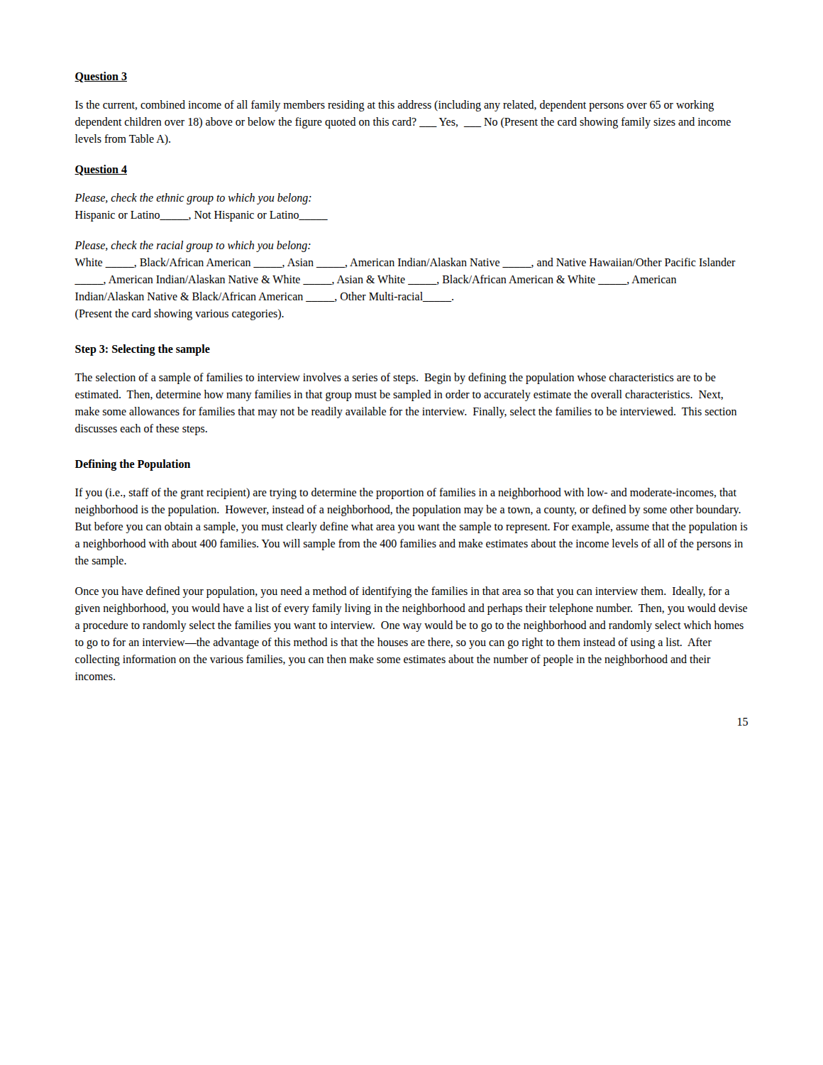Question 3
Is the current, combined income of all family members residing at this address (including any related, dependent persons over 65 or working dependent children over 18) above or below the figure quoted on this card? ___ Yes, ___ No (Present the card showing family sizes and income levels from Table A).
Question 4
Please, check the ethnic group to which you belong:
Hispanic or Latino_____, Not Hispanic or Latino_____
Please, check the racial group to which you belong:
White _____, Black/African American _____, Asian _____, American Indian/Alaskan Native _____, and Native Hawaiian/Other Pacific Islander _____, American Indian/Alaskan Native & White _____, Asian & White _____, Black/African American & White _____, American Indian/Alaskan Native & Black/African American _____, Other Multi-racial_____.
(Present the card showing various categories).
Step 3: Selecting the sample
The selection of a sample of families to interview involves a series of steps. Begin by defining the population whose characteristics are to be estimated. Then, determine how many families in that group must be sampled in order to accurately estimate the overall characteristics. Next, make some allowances for families that may not be readily available for the interview. Finally, select the families to be interviewed. This section discusses each of these steps.
Defining the Population
If you (i.e., staff of the grant recipient) are trying to determine the proportion of families in a neighborhood with low- and moderate-incomes, that neighborhood is the population. However, instead of a neighborhood, the population may be a town, a county, or defined by some other boundary. But before you can obtain a sample, you must clearly define what area you want the sample to represent. For example, assume that the population is a neighborhood with about 400 families. You will sample from the 400 families and make estimates about the income levels of all of the persons in the sample.
Once you have defined your population, you need a method of identifying the families in that area so that you can interview them. Ideally, for a given neighborhood, you would have a list of every family living in the neighborhood and perhaps their telephone number. Then, you would devise a procedure to randomly select the families you want to interview. One way would be to go to the neighborhood and randomly select which homes to go to for an interview—the advantage of this method is that the houses are there, so you can go right to them instead of using a list. After collecting information on the various families, you can then make some estimates about the number of people in the neighborhood and their incomes.
15